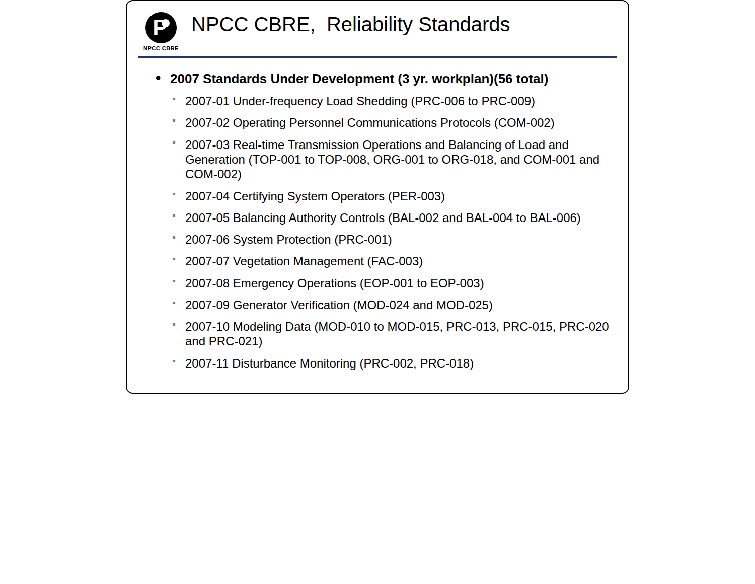P
NPCC CBRE
NPCC CBRE, Reliability Standards
2007 Standards Under Development (3 yr. workplan)(56 total)
2007-01 Under-frequency Load Shedding (PRC-006 to PRC-009)
2007-02 Operating Personnel Communications Protocols (COM-002)
2007-03 Real-time Transmission Operations and Balancing of Load and Generation (TOP-001 to TOP-008, ORG-001 to ORG-018, and COM-001 and COM-002)
2007-04 Certifying System Operators (PER-003)
2007-05 Balancing Authority Controls (BAL-002 and BAL-004 to BAL-006)
2007-06 System Protection (PRC-001)
2007-07 Vegetation Management (FAC-003)
2007-08 Emergency Operations (EOP-001 to EOP-003)
2007-09 Generator Verification (MOD-024 and MOD-025)
2007-10 Modeling Data (MOD-010 to MOD-015, PRC-013, PRC-015, PRC-020 and PRC-021)
2007-11 Disturbance Monitoring (PRC-002, PRC-018)